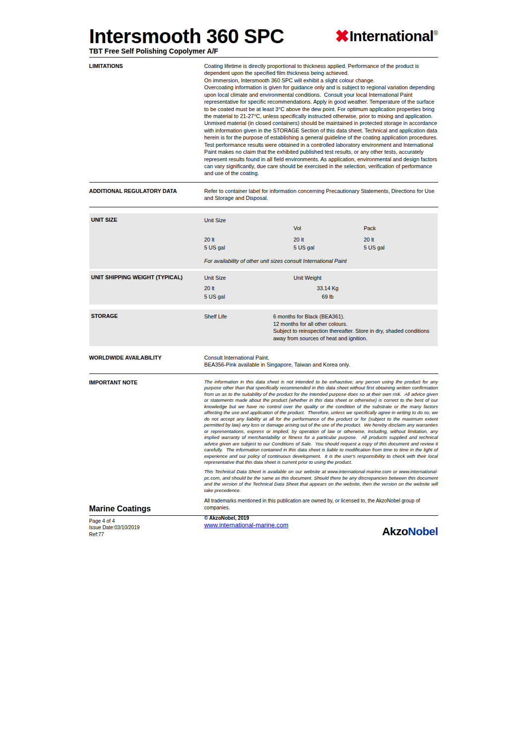Intersmooth 360 SPC
✖International®
TBT Free Self Polishing Copolymer A/F
LIMITATIONS
Coating lifetime is directly proportional to thickness applied. Performance of the product is dependent upon the specified film thickness being achieved.
On immersion, Intersmooth 360 SPC will exhibit a slight colour change.
Overcoating information is given for guidance only and is subject to regional variation depending upon local climate and environmental conditions. Consult your local International Paint representative for specific recommendations. Apply in good weather. Temperature of the surface to be coated must be at least 3°C above the dew point. For optimum application properties bring the material to 21-27°C, unless specifically instructed otherwise, prior to mixing and application. Unmixed material (in closed containers) should be maintained in protected storage in accordance with information given in the STORAGE Section of this data sheet. Technical and application data herein is for the purpose of establishing a general guideline of the coating application procedures. Test performance results were obtained in a controlled laboratory environment and International Paint makes no claim that the exhibited published test results, or any other tests, accurately represent results found in all field environments. As application, environmental and design factors can vary significantly, due care should be exercised in the selection, verification of performance and use of the coating.
ADDITIONAL REGULATORY DATA
Refer to container label for information concerning Precautionary Statements, Directions for Use and Storage and Disposal.
UNIT SIZE
| Unit Size | | |
| | Vol | Pack |
| 20 lt | 20 lt | 20 lt |
| 5 US gal | 5 US gal | 5 US gal |
| For availability of other unit sizes consult International Paint |
UNIT SHIPPING WEIGHT (TYPICAL)
| Unit Size | Unit Weight | |
| 20 lt | 33.14 Kg | |
| 5 US gal | 69 lb | |
STORAGE
| Shelf Life | 6 months for Black (BEA361). 12 months for all other colours. Subject to reinspection thereafter. Store in dry, shaded conditions away from sources of heat and ignition. |
WORLDWIDE AVAILABILITY
Consult International Paint.
BEA356-Pink available in Singapore, Taiwan and Korea only.
IMPORTANT NOTE
The information in this data sheet is not intended to be exhaustive; any person using the product for any purpose other than that specifically recommended in this data sheet without first obtaining written confirmation from us as to the suitability of the product for the intended purpose does so at their own risk. All advice given or statements made about the product (whether in this data sheet or otherwise) is correct to the best of our knowledge but we have no control over the quality or the condition of the substrate or the many factors affecting the use and application of the product. Therefore, unless we specifically agree in writing to do so, we do not accept any liability at all for the performance of the product or for (subject to the maximum extent permitted by law) any loss or damage arising out of the use of the product. We hereby disclaim any warranties or representations, express or implied, by operation of law or otherwise, including, without limitation, any implied warranty of merchantability or fitness for a particular purpose. All products supplied and technical advice given are subject to our Conditions of Sale. You should request a copy of this document and review it carefully. The information contained in this data sheet is liable to modification from time to time in the light of experience and our policy of continuous development. It is the user's responsibility to check with their local representative that this data sheet is current prior to using the product.
This Technical Data Sheet is available on our website at www.international-marine.com or www.international-pc.com, and should be the same as this document. Should there be any discrepancies between this document and the version of the Technical Data Sheet that appears on the website, then the version on the website will take precedence.
All trademarks mentioned in this publication are owned by, or licensed to, the AkzoNobel group of companies.
© AkzoNobel, 2019
www.international-marine.com
Marine Coatings
Page 4 of 4
Issue Date:03/10/2019
Ref:77
AkzoNobel